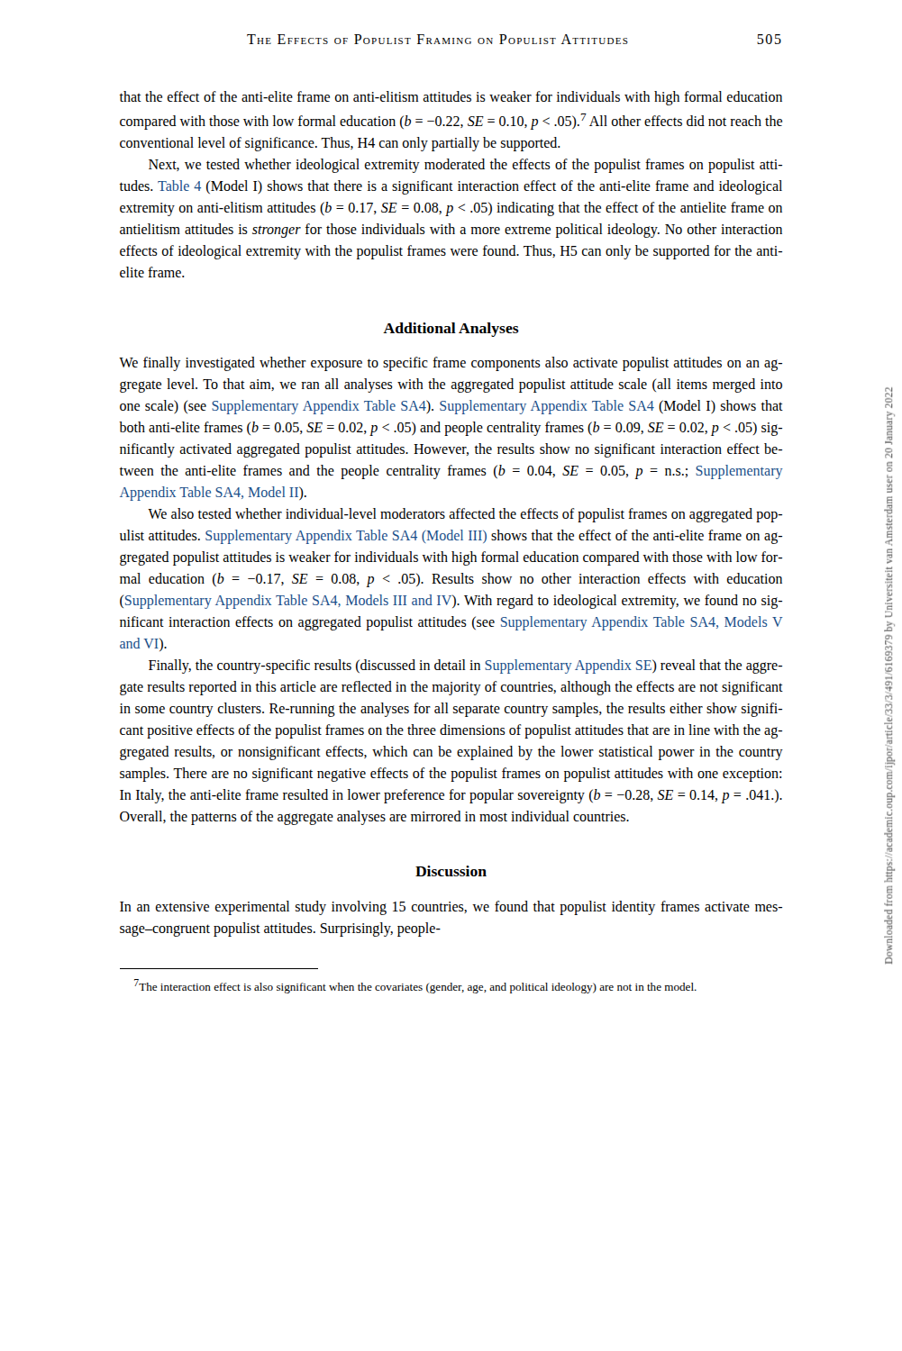Downloaded from https://academic.oup.com/ijpor/article/33/3/491/6169379 by Universiteit van Amsterdam user on 20 January 2022
The Effects of Populist Framing on Populist Attitudes 505
that the effect of the anti-elite frame on anti-elitism attitudes is weaker for individuals with high formal education compared with those with low formal education (b = −0.22, SE = 0.10, p < .05).7 All other effects did not reach the conventional level of significance. Thus, H4 can only partially be supported.
Next, we tested whether ideological extremity moderated the effects of the populist frames on populist attitudes. Table 4 (Model I) shows that there is a significant interaction effect of the anti-elite frame and ideological extremity on anti-elitism attitudes (b = 0.17, SE = 0.08, p < .05) indicating that the effect of the antielite frame on antielitism attitudes is stronger for those individuals with a more extreme political ideology. No other interaction effects of ideological extremity with the populist frames were found. Thus, H5 can only be supported for the anti-elite frame.
Additional Analyses
We finally investigated whether exposure to specific frame components also activate populist attitudes on an aggregate level. To that aim, we ran all analyses with the aggregated populist attitude scale (all items merged into one scale) (see Supplementary Appendix Table SA4). Supplementary Appendix Table SA4 (Model I) shows that both anti-elite frames (b = 0.05, SE = 0.02, p < .05) and people centrality frames (b = 0.09, SE = 0.02, p < .05) significantly activated aggregated populist attitudes. However, the results show no significant interaction effect between the anti-elite frames and the people centrality frames (b = 0.04, SE = 0.05, p = n.s.; Supplementary Appendix Table SA4, Model II).
We also tested whether individual-level moderators affected the effects of populist frames on aggregated populist attitudes. Supplementary Appendix Table SA4 (Model III) shows that the effect of the anti-elite frame on aggregated populist attitudes is weaker for individuals with high formal education compared with those with low formal education (b = −0.17, SE = 0.08, p < .05). Results show no other interaction effects with education (Supplementary Appendix Table SA4, Models III and IV). With regard to ideological extremity, we found no significant interaction effects on aggregated populist attitudes (see Supplementary Appendix Table SA4, Models V and VI).
Finally, the country-specific results (discussed in detail in Supplementary Appendix SE) reveal that the aggregate results reported in this article are reflected in the majority of countries, although the effects are not significant in some country clusters. Re-running the analyses for all separate country samples, the results either show significant positive effects of the populist frames on the three dimensions of populist attitudes that are in line with the aggregated results, or nonsignificant effects, which can be explained by the lower statistical power in the country samples. There are no significant negative effects of the populist frames on populist attitudes with one exception: In Italy, the anti-elite frame resulted in lower preference for popular sovereignty (b = −0.28, SE = 0.14, p = .041.). Overall, the patterns of the aggregate analyses are mirrored in most individual countries.
Discussion
In an extensive experimental study involving 15 countries, we found that populist identity frames activate message–congruent populist attitudes. Surprisingly, people-
7The interaction effect is also significant when the covariates (gender, age, and political ideology) are not in the model.